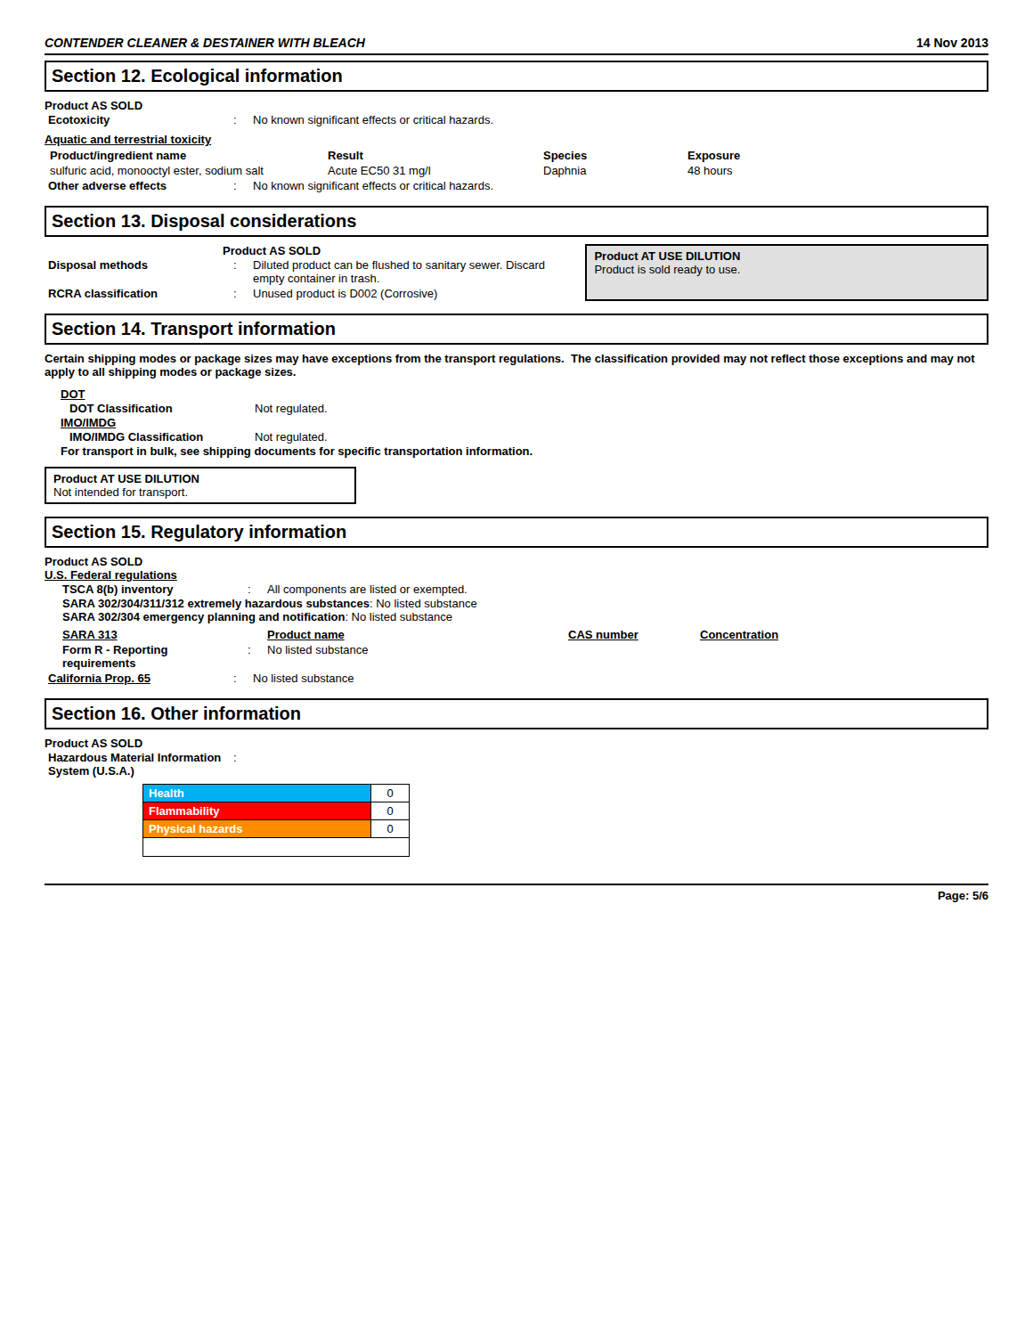CONTENDER CLEANER & DESTAINER WITH BLEACH 14 Nov 2013
Section 12. Ecological information
Product AS SOLD
| Ecotoxicity | : | No known significant effects or critical hazards. |
Aquatic and terrestrial toxicity
| Product/ingredient name | Result | Species | Exposure |
| --- | --- | --- | --- |
| sulfuric acid, monooctyl ester, sodium salt | Acute EC50 31 mg/l | Daphnia | 48 hours |
| Other adverse effects | : | No known significant effects or critical hazards. |
Section 13. Disposal considerations
Product AS SOLD
| Disposal methods | : | Diluted product can be flushed to sanitary sewer. Discard empty container in trash. |
| RCRA classification | : | Unused product is D002 (Corrosive) |
Product AT USE DILUTION
Product is sold ready to use.
Section 14. Transport information
Certain shipping modes or package sizes may have exceptions from the transport regulations. The classification provided may not reflect those exceptions and may not apply to all shipping modes or package sizes.
DOT
| DOT Classification | Not regulated. |
IMO/IMDG
| IMO/IMDG Classification | Not regulated. |
For transport in bulk, see shipping documents for specific transportation information.
Product AT USE DILUTION
Not intended for transport.
Section 15. Regulatory information
Product AS SOLD
U.S. Federal regulations
| TSCA 8(b) inventory | : | All components are listed or exempted. |
SARA 302/304/311/312 extremely hazardous substances: No listed substance
SARA 302/304 emergency planning and notification: No listed substance
| SARA 313 | | Product name | CAS number | Concentration |
| Form R - Reporting requirements | : | No listed substance | | |
| California Prop. 65 | : | No listed substance |
Section 16. Other information
Product AS SOLD
| Hazardous Material Information System (U.S.A.) | : | |
| Health | 0 |
| Flammability | 0 |
| Physical hazards | 0 |
Page: 5/6